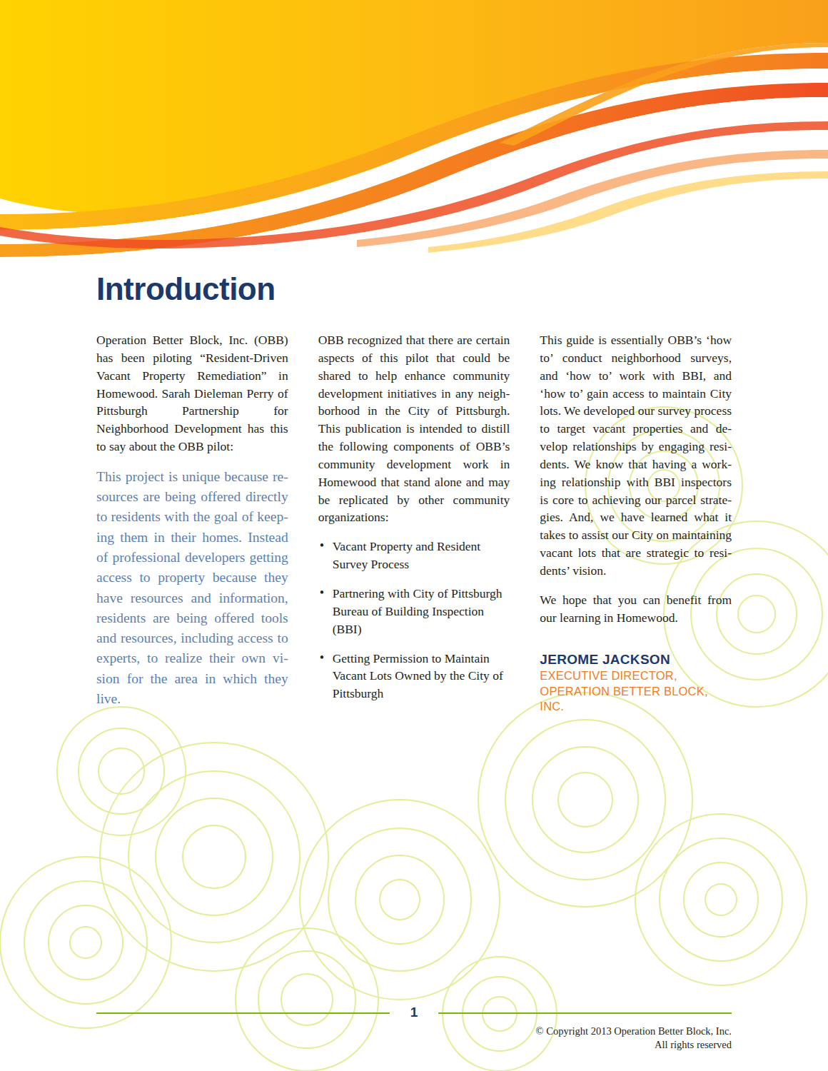Introduction
Operation Better Block, Inc. (OBB) has been piloting “Resident-Driven Vacant Property Remediation” in Homewood. Sarah Dieleman Perry of Pittsburgh Partnership for Neighborhood Development has this to say about the OBB pilot:
This project is unique because resources are being offered directly to residents with the goal of keeping them in their homes. Instead of professional developers getting access to property because they have resources and information, residents are being offered tools and resources, including access to experts, to realize their own vision for the area in which they live.
OBB recognized that there are certain aspects of this pilot that could be shared to help enhance community development initiatives in any neighborhood in the City of Pittsburgh. This publication is intended to distill the following components of OBB’s community development work in Homewood that stand alone and may be replicated by other community organizations:
Vacant Property and Resident Survey Process
Partnering with City of Pittsburgh Bureau of Building Inspection (BBI)
Getting Permission to Maintain Vacant Lots Owned by the City of Pittsburgh
This guide is essentially OBB’s ‘how to’ conduct neighborhood surveys, and ‘how to’ work with BBI, and ‘how to’ gain access to maintain City lots. We developed our survey process to target vacant properties and develop relationships by engaging residents. We know that having a working relationship with BBI inspectors is core to achieving our parcel strategies. And, we have learned what it takes to assist our City on maintaining vacant lots that are strategic to residents’ vision.
We hope that you can benefit from our learning in Homewood.
JEROME JACKSON
EXECUTIVE DIRECTOR,
OPERATION BETTER BLOCK, INC.
1
© Copyright 2013 Operation Better Block, Inc.
All rights reserved